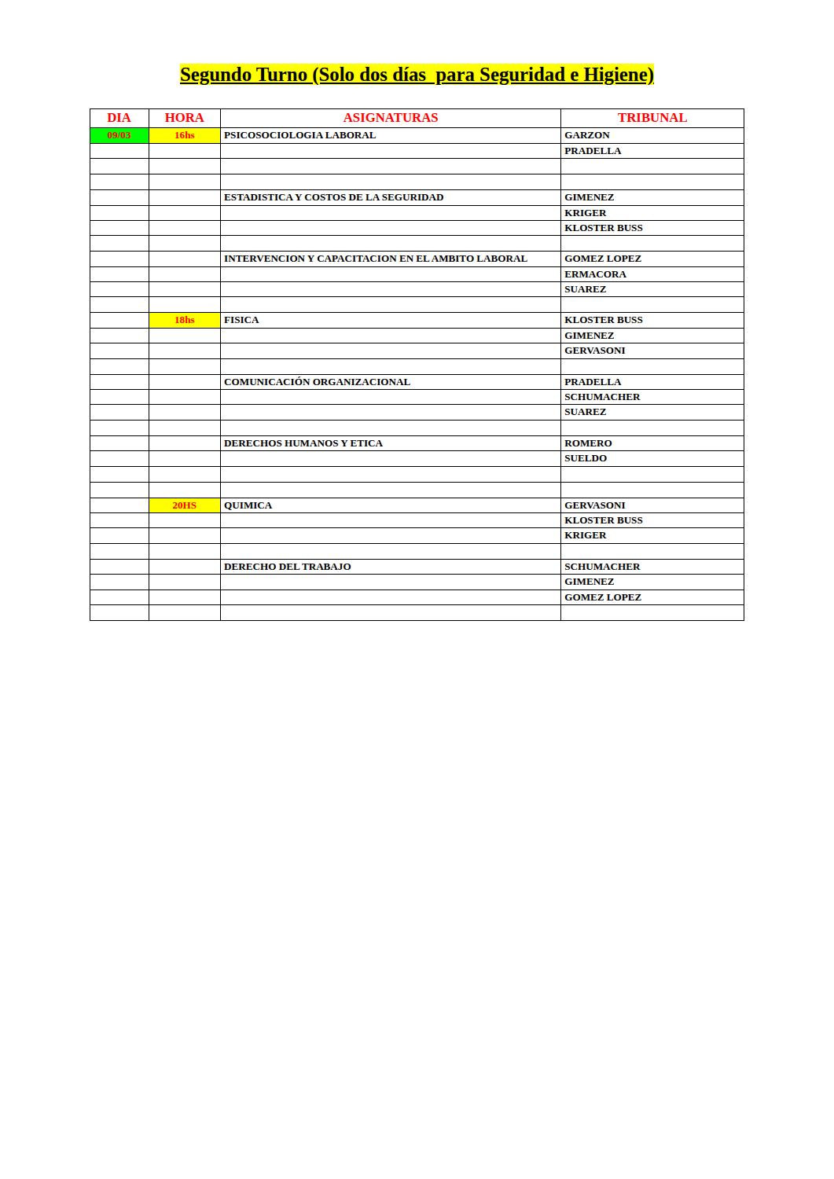Segundo Turno (Solo dos días para Seguridad e Higiene)
| DIA | HORA | ASIGNATURAS | TRIBUNAL |
| --- | --- | --- | --- |
| 09/03 | 16hs | PSICOSOCIOLOGIA LABORAL | GARZON |
| | | | PRADELLA |
| | | ESTADISTICA Y COSTOS DE LA SEGURIDAD | GIMENEZ |
| | | | KRIGER |
| | | | KLOSTER BUSS |
| | | INTERVENCION Y CAPACITACION EN EL AMBITO LABORAL | GOMEZ LOPEZ |
| | | | ERMACORA |
| | | | SUAREZ |
| | 18hs | FISICA | KLOSTER BUSS |
| | | | GIMENEZ |
| | | | GERVASONI |
| | | COMUNICACIÓN ORGANIZACIONAL | PRADELLA |
| | | | SCHUMACHER |
| | | | SUAREZ |
| | | DERECHOS HUMANOS Y ETICA | ROMERO |
| | | | SUELDO |
| | 20HS | QUIMICA | GERVASONI |
| | | | KLOSTER BUSS |
| | | | KRIGER |
| | | DERECHO DEL TRABAJO | SCHUMACHER |
| | | | GIMENEZ |
| | | | GOMEZ LOPEZ |